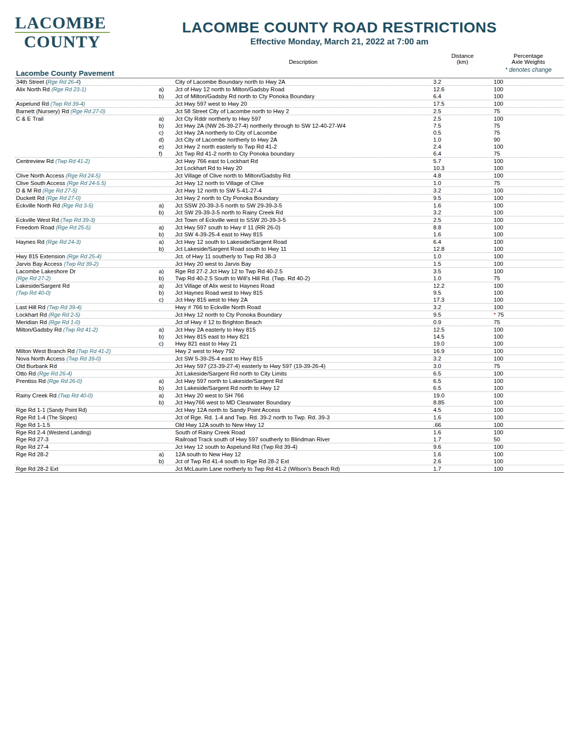LACOMBE
COUNTY
LACOMBE COUNTY ROAD RESTRICTIONS
Effective Monday, March 21, 2022 at 7:00 am
| | | Description | Distance (km) | Percentage Axle Weights |
| --- | --- | --- | --- | --- |
| Lacombe County Pavement | | * denotes change |
| 34th Street ( Rge Rd 26-4 ) | | City of Lacombe Boundary north to Hwy 2A | 3.2 | 100 |
| Alix North Rd (Rge Rd 23-1) | a) | Jct of Hwy 12 north to Milton/Gadsby Road | 12.6 | 100 |
| | b) | Jct of Milton/Gadsby Rd north to Cty Ponoka Boundary | 6.4 | 100 |
| Aspelund Rd (Twp Rd 39-4) | | Jct Hwy 597 west to Hwy 20 | 17.5 | 100 |
| Barnett (Nursery) Rd (Rge Rd 27-0) | | Jct 58 Street City of Lacombe north to Hwy 2 | 2.5 | 75 |
| C & E Trail | a) | Jct Cty Rddr northerly to Hwy 597 | 2.5 | 100 |
| | b) | Jct Hwy 2A (NW 26-39-27-4) northerly through to SW 12-40-27-W4 | 7.5 | 75 |
| | c) | Jct Hwy 2A northerly to City of Lacombe | 0.5 | 75 |
| | d) | Jct City of Lacombe northerly to Hwy 2A | 1.0 | 90 |
| | e) | Jct Hwy 2 north easterly to Twp Rd 41-2 | 2.4 | 100 |
| | f) | Jct Twp Rd 41-2 north to Cty Ponoka boundary | 6.4 | 75 |
| Centreview Rd (Twp Rd 41-2) | | Jct Hwy 766 east to Lockhart Rd | 5.7 | 100 |
| | | Jct Lockhart Rd to Hwy 20 | 10.3 | 100 |
| Clive North Access (Rge Rd 24-5) | | Jct Village of Clive north to Milton/Gadsby Rd | 4.8 | 100 |
| Clive South Access (Rge Rd 24-5.5) | | Jct Hwy 12 north to Village of Clive | 1.0 | 75 |
| D & M Rd (Rge Rd 27-5) | | Jct Hwy 12 north to SW 5-41-27-4 | 3.2 | 100 |
| Duckett Rd (Rge Rd 27-0) | | Jct Hwy 2 north to Cty Ponoka Boundary | 9.5 | 100 |
| Eckville North Rd (Rge Rd 3-5) | a) | Jct SSW 20-39-3-5 north to SW 29-39-3-5 | 1.6 | 100 |
| | b) | Jct SW 29-39-3-5 north to Rainy Creek Rd | 3.2 | 100 |
| Eckville West Rd (Twp Rd 39-3) | | Jct Town of Eckville west to SSW 20-39-3-5 | 2.5 | 100 |
| Freedom Road (Rge Rd 25-5) | a) | Jct Hwy 597 south to Hwy # 11 (RR 26-0) | 8.8 | 100 |
| | b) | Jct SW 4-39-25-4 east to Hwy 815 | 1.6 | 100 |
| Haynes Rd (Rge Rd 24-3) | a) | Jct Hwy 12 south to Lakeside/Sargent Road | 6.4 | 100 |
| | b) | Jct Lakeside/Sargent Road south to Hwy 11 | 12.8 | 100 |
| Hwy 815 Extension (Rge Rd 25-4) | | Jct. of Hwy 11 southerly to Twp Rd 38-3 | 1.0 | 100 |
| Jarvis Bay Access (Twp Rd 39-2) | | Jct Hwy 20 west to Jarvis Bay | 1.5 | 100 |
| Lacombe Lakeshore Dr | a) | Rge Rd 27-2 Jct Hwy 12 to Twp Rd 40-2.5 | 3.5 | 100 |
| (Rge Rd 27-2) | b) | Twp Rd 40-2.5 South to Will's Hill Rd. (Twp. Rd 40-2) | 1.0 | 75 |
| Lakeside/Sargent Rd | a) | Jct Village of Alix west to Haynes Road | 12.2 | 100 |
| (Twp Rd 40-0) | b) | Jct Haynes Road west to Hwy 815 | 9.5 | 100 |
| | c) | Jct Hwy 815 west to Hwy 2A | 17.3 | 100 |
| Last Hill Rd (Twp Rd 39-4) | | Hwy # 766 to Eckville North Road | 3.2 | 100 |
| Lockhart Rd (Rge Rd 2-5) | | Jct Hwy 12 north to Cty Ponoka Boundary | 9.5 | * 75 |
| Meridian Rd (Rge Rd 1-0) | | Jct of Hwy # 12 to Brighton Beach | 0.9 | 75 |
| Milton/Gadsby Rd (Twp Rd 41-2) | a) | Jct Hwy 2A easterly to Hwy 815 | 12.5 | 100 |
| | b) | Jct Hwy 815 east to Hwy 821 | 14.5 | 100 |
| | c) | Hwy 821 east to Hwy 21 | 19.0 | 100 |
| Milton West Branch Rd (Twp Rd 41-2) | | Hwy 2 west to Hwy 792 | 16.9 | 100 |
| Nova North Access (Twp Rd 39-0) | | Jct SW 5-39-25-4 east to Hwy 815 | 3.2 | 100 |
| Old Burbank Rd | | Jct Hwy 597 (23-39-27-4) easterly to Hwy 597 (19-39-26-4) | 3.0 | 75 |
| Otto Rd (Rge Rd 26-4) | | Jct Lakeside/Sargent Rd north to City Limits | 6.5 | 100 |
| Prentiss Rd (Rge Rd 26-0) | a) | Jct Hwy 597 north to Lakeside/Sargent Rd | 6.5 | 100 |
| | b) | Jct Lakeside/Sargent Rd north to Hwy 12 | 6.5 | 100 |
| Rainy Creek Rd (Twp Rd 40-0) | a) | Jct Hwy 20 west to SH 766 | 19.0 | 100 |
| | b) | Jct Hwy766 west to MD Clearwater Boundary | 8.85 | 100 |
| Rge Rd 1-1 (Sandy Point Rd) | | Jct Hwy 12A north to Sandy Point Access | 4.5 | 100 |
| Rge Rd 1-4 (The Slopes) | | Jct of Rge. Rd. 1-4 and Twp. Rd. 39-2 north to Twp. Rd. 39-3 | 1.6 | 100 |
| Rge Rd 1-1.5 | | Old Hwy 12A south to New Hwy 12 | .66 | 100 |
| Rge Rd 2-4 (Westend Landing) | | South of Rainy Creek Road | 1.6 | 100 |
| Rge Rd 27-3 | | Railroad Track south of Hwy 597 southerly to Blindman River | 1.7 | 50 |
| Rge Rd 27-4 | | Jct Hwy 12 south to Aspelund Rd (Twp Rd 39-4) | 9.6 | 100 |
| Rge Rd 28-2 | a) | 12A south to New Hwy 12 | 1.6 | 100 |
| | b) | Jct of Twp Rd 41-4 south to Rge Rd 28-2 Ext | 2.6 | 100 |
| Rge Rd 28-2 Ext | | Jct McLaurin Lane northerly to Twp Rd 41-2 (Wilson's Beach Rd) | 1.7 | 100 |